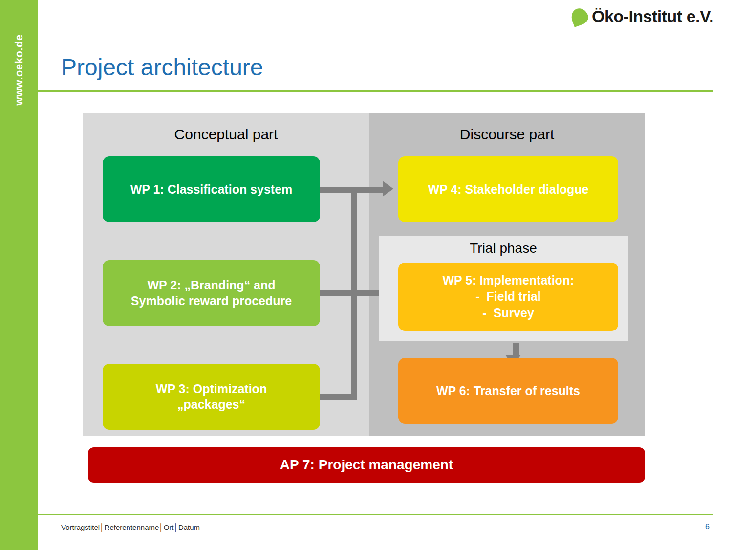www.oeko.de
Öko-Institut e.V.
Project architecture
Conceptual part
Discourse part
WP 1: Classification system
WP 2: „Branding“ and
Symbolic reward procedure
WP 3: Optimization
„packages“
WP 4: Stakeholder dialogue
Trial phase
WP 5: Implementation:
-Field trial
-Survey
WP 6: Transfer of results
AP 7: Project management
Vortragstitel│Referentenname│Ort│Datum
6